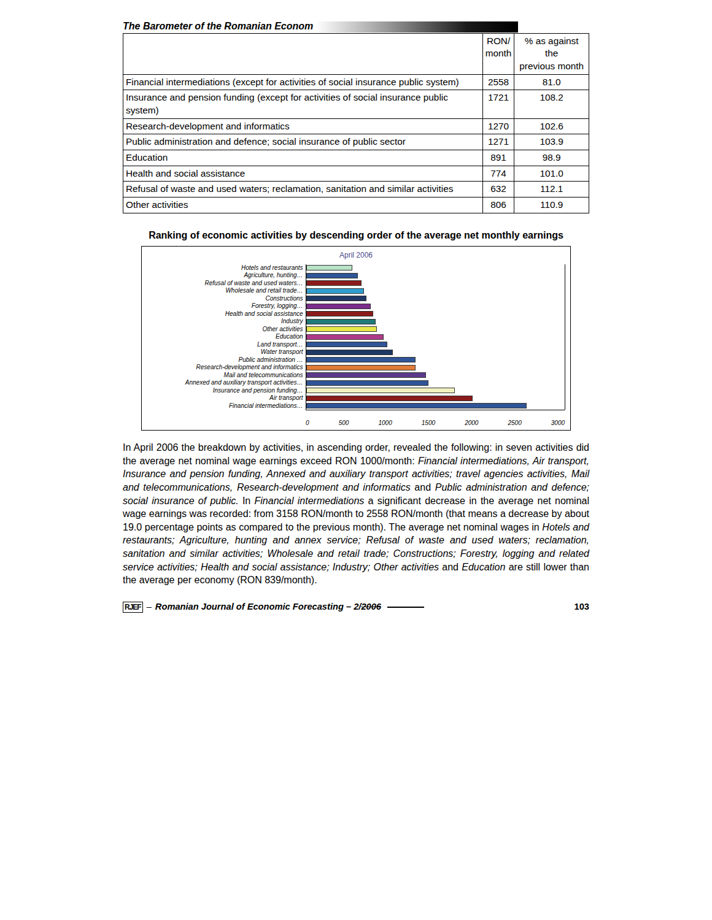The Barometer of the Romanian Econom
| | RON/ month | % as against the previous month |
| --- | --- | --- |
| Financial intermediations (except for activities of social insurance public system) | 2558 | 81.0 |
| Insurance and pension funding (except for activities of social insurance public system) | 1721 | 108.2 |
| Research-development and informatics | 1270 | 102.6 |
| Public administration and defence; social insurance of public sector | 1271 | 103.9 |
| Education | 891 | 98.9 |
| Health and social assistance | 774 | 101.0 |
| Refusal of waste and used waters; reclamation, sanitation and similar activities | 632 | 112.1 |
| Other activities | 806 | 110.9 |
Ranking of economic activities by descending order of the average net monthly earnings
April 2006
| Hotels and restaurants | |
| Agriculture, hunting… | |
| Refusal of waste and used waters… | |
| Wholesale and retail trade… | |
| Constructions | |
| Forestry, logging… | |
| Health and social assistance | |
| Industry | |
| Other activities | |
| Education | |
| Land transport… | |
| Water transport | |
| Public administration … | |
| Research-development and informatics | |
| Mail and telecommunications | |
| Annexed and auxiliary transport activities… | |
| Insurance and pension funding… | |
| Air transport | |
| Financial intermediations… | |
| | 0 500 1000 1500 2000 2500 3000 |
In April 2006 the breakdown by activities, in ascending order, revealed the following: in seven activities did the average net nominal wage earnings exceed RON 1000/month: Financial intermediations, Air transport, Insurance and pension funding, Annexed and auxiliary transport activities; travel agencies activities, Mail and telecommunications, Research-development and informatics and Public administration and defence; social insurance of public. In Financial intermediations a significant decrease in the average net nominal wage earnings was recorded: from 3158 RON/month to 2558 RON/month (that means a decrease by about 19.0 percentage points as compared to the previous month). The average net nominal wages in Hotels and restaurants; Agriculture, hunting and annex service; Refusal of waste and used waters; reclamation, sanitation and similar activities; Wholesale and retail trade; Constructions; Forestry, logging and related service activities; Health and social assistance; Industry; Other activities and Education are still lower than the average per economy (RON 839/month).
RJEF – Romanian Journal of Economic Forecasting – 2/2006 103